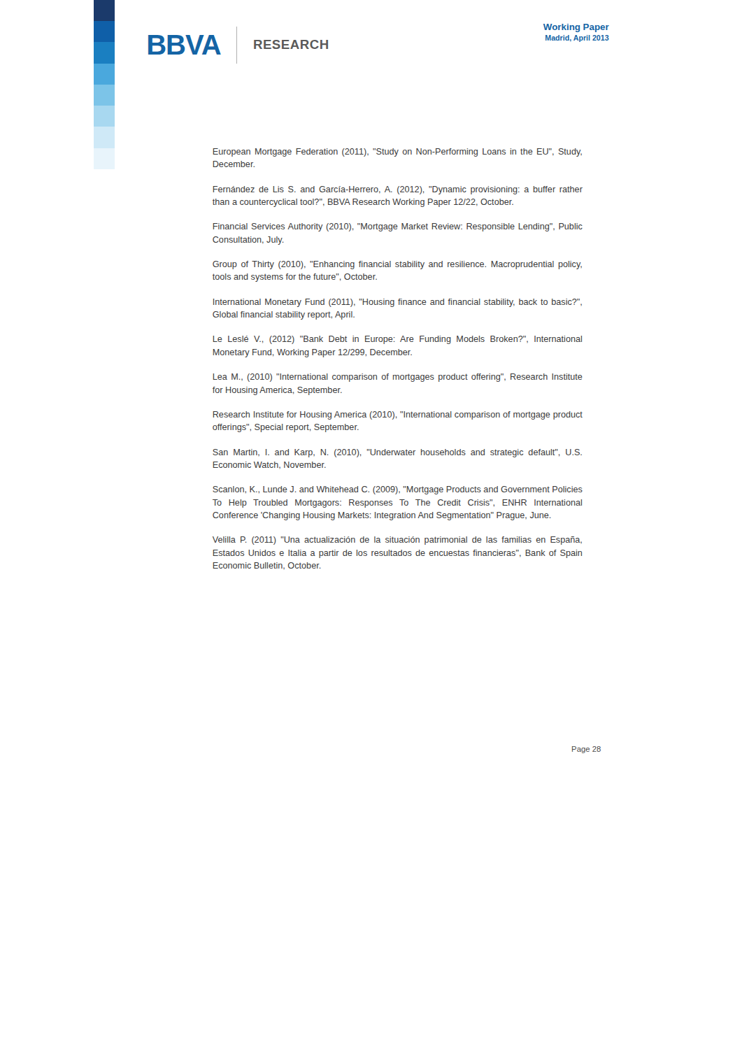BBVA
RESEARCH
Working Paper
Madrid, April 2013
European Mortgage Federation (2011), "Study on Non-Performing Loans in the EU", Study, December.
Fernández de Lis S. and García-Herrero, A. (2012), "Dynamic provisioning: a buffer rather than a countercyclical tool?", BBVA Research Working Paper 12/22, October.
Financial Services Authority (2010), "Mortgage Market Review: Responsible Lending", Public Consultation, July.
Group of Thirty (2010), "Enhancing financial stability and resilience. Macroprudential policy, tools and systems for the future", October.
International Monetary Fund (2011), "Housing finance and financial stability, back to basic?", Global financial stability report, April.
Le Leslé V., (2012) "Bank Debt in Europe: Are Funding Models Broken?", International Monetary Fund, Working Paper 12/299, December.
Lea M., (2010) "International comparison of mortgages product offering", Research Institute for Housing America, September.
Research Institute for Housing America (2010), "International comparison of mortgage product offerings", Special report, September.
San Martin, I. and Karp, N. (2010), "Underwater households and strategic default", U.S. Economic Watch, November.
Scanlon, K., Lunde J. and Whitehead C. (2009), "Mortgage Products and Government Policies To Help Troubled Mortgagors: Responses To The Credit Crisis", ENHR International Conference 'Changing Housing Markets: Integration And Segmentation" Prague, June.
Velilla P. (2011) "Una actualización de la situación patrimonial de las familias en España, Estados Unidos e Italia a partir de los resultados de encuestas financieras", Bank of Spain Economic Bulletin, October.
Page 28